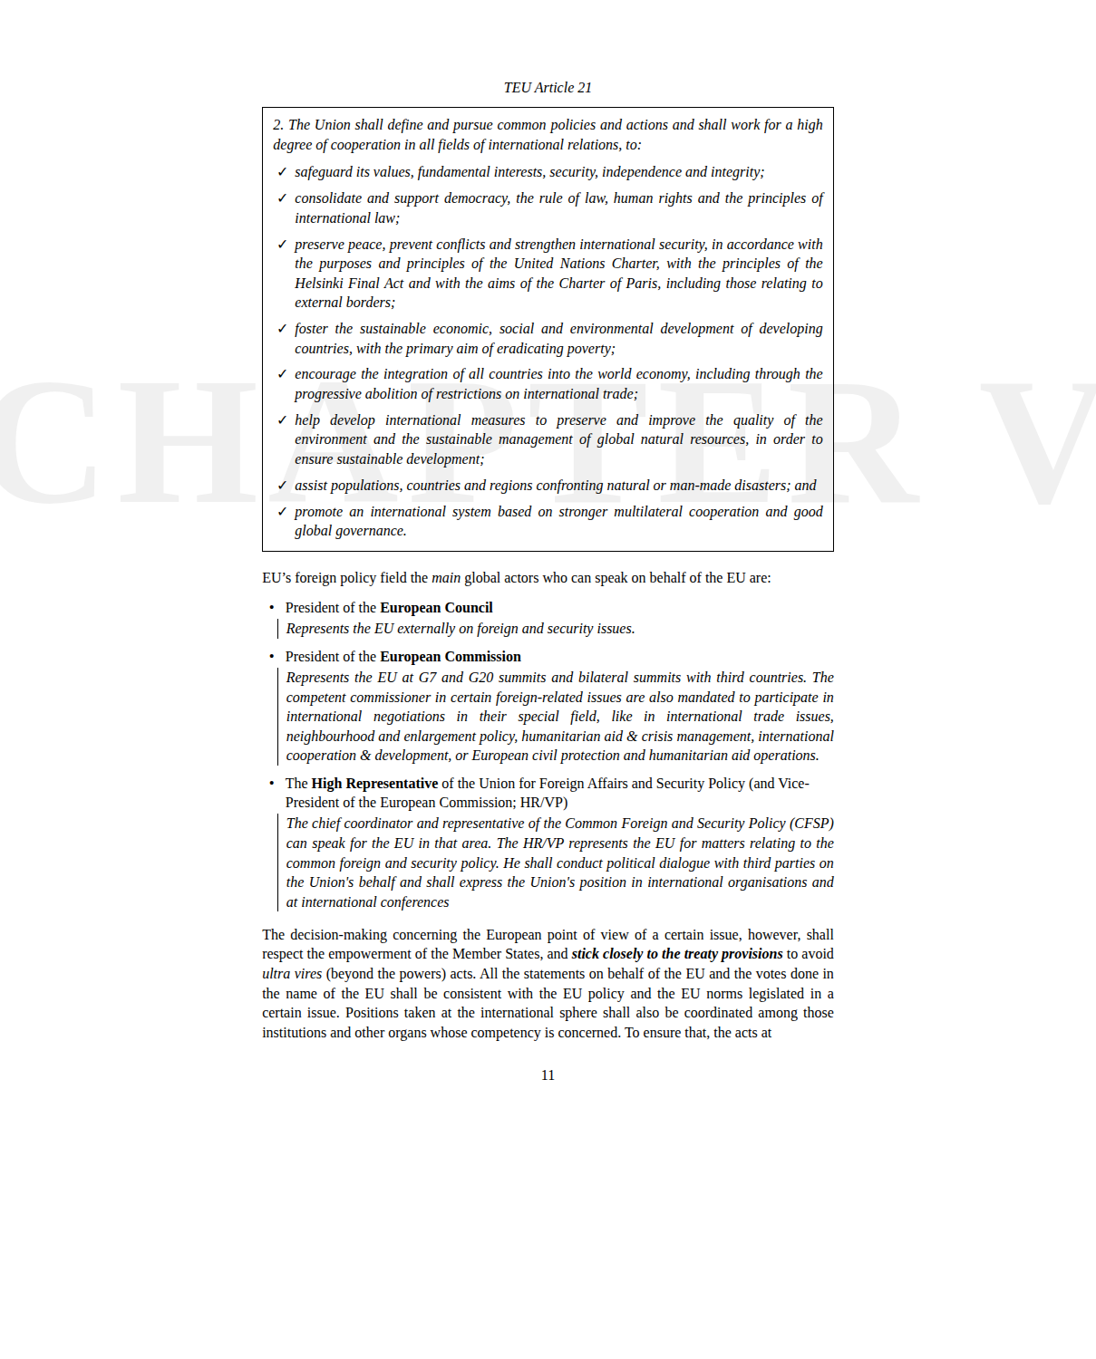CHAPTER V
TEU Article 21
2. The Union shall define and pursue common policies and actions and shall work for a high degree of cooperation in all fields of international relations, to:
safeguard its values, fundamental interests, security, independence and integrity;
consolidate and support democracy, the rule of law, human rights and the principles of international law;
preserve peace, prevent conflicts and strengthen international security, in accordance with the purposes and principles of the United Nations Charter, with the principles of the Helsinki Final Act and with the aims of the Charter of Paris, including those relating to external borders;
foster the sustainable economic, social and environmental development of developing countries, with the primary aim of eradicating poverty;
encourage the integration of all countries into the world economy, including through the progressive abolition of restrictions on international trade;
help develop international measures to preserve and improve the quality of the environment and the sustainable management of global natural resources, in order to ensure sustainable development;
assist populations, countries and regions confronting natural or man-made disasters; and
promote an international system based on stronger multilateral cooperation and good global governance.
EU’s foreign policy field the main global actors who can speak on behalf of the EU are:
President of the European Council
Represents the EU externally on foreign and security issues.
President of the European Commission
Represents the EU at G7 and G20 summits and bilateral summits with third countries. The competent commissioner in certain foreign-related issues are also mandated to participate in international negotiations in their special field, like in international trade issues, neighbourhood and enlargement policy, humanitarian aid & crisis management, international cooperation & development, or European civil protection and humanitarian aid operations.
The High Representative of the Union for Foreign Affairs and Security Policy (and Vice-President of the European Commission; HR/VP)
The chief coordinator and representative of the Common Foreign and Security Policy (CFSP) can speak for the EU in that area. The HR/VP represents the EU for matters relating to the common foreign and security policy. He shall conduct political dialogue with third parties on the Union's behalf and shall express the Union's position in international organisations and at international conferences
The decision-making concerning the European point of view of a certain issue, however, shall respect the empowerment of the Member States, and stick closely to the treaty provisions to avoid ultra vires (beyond the powers) acts. All the statements on behalf of the EU and the votes done in the name of the EU shall be consistent with the EU policy and the EU norms legislated in a certain issue. Positions taken at the international sphere shall also be coordinated among those institutions and other organs whose competency is concerned. To ensure that, the acts at
11